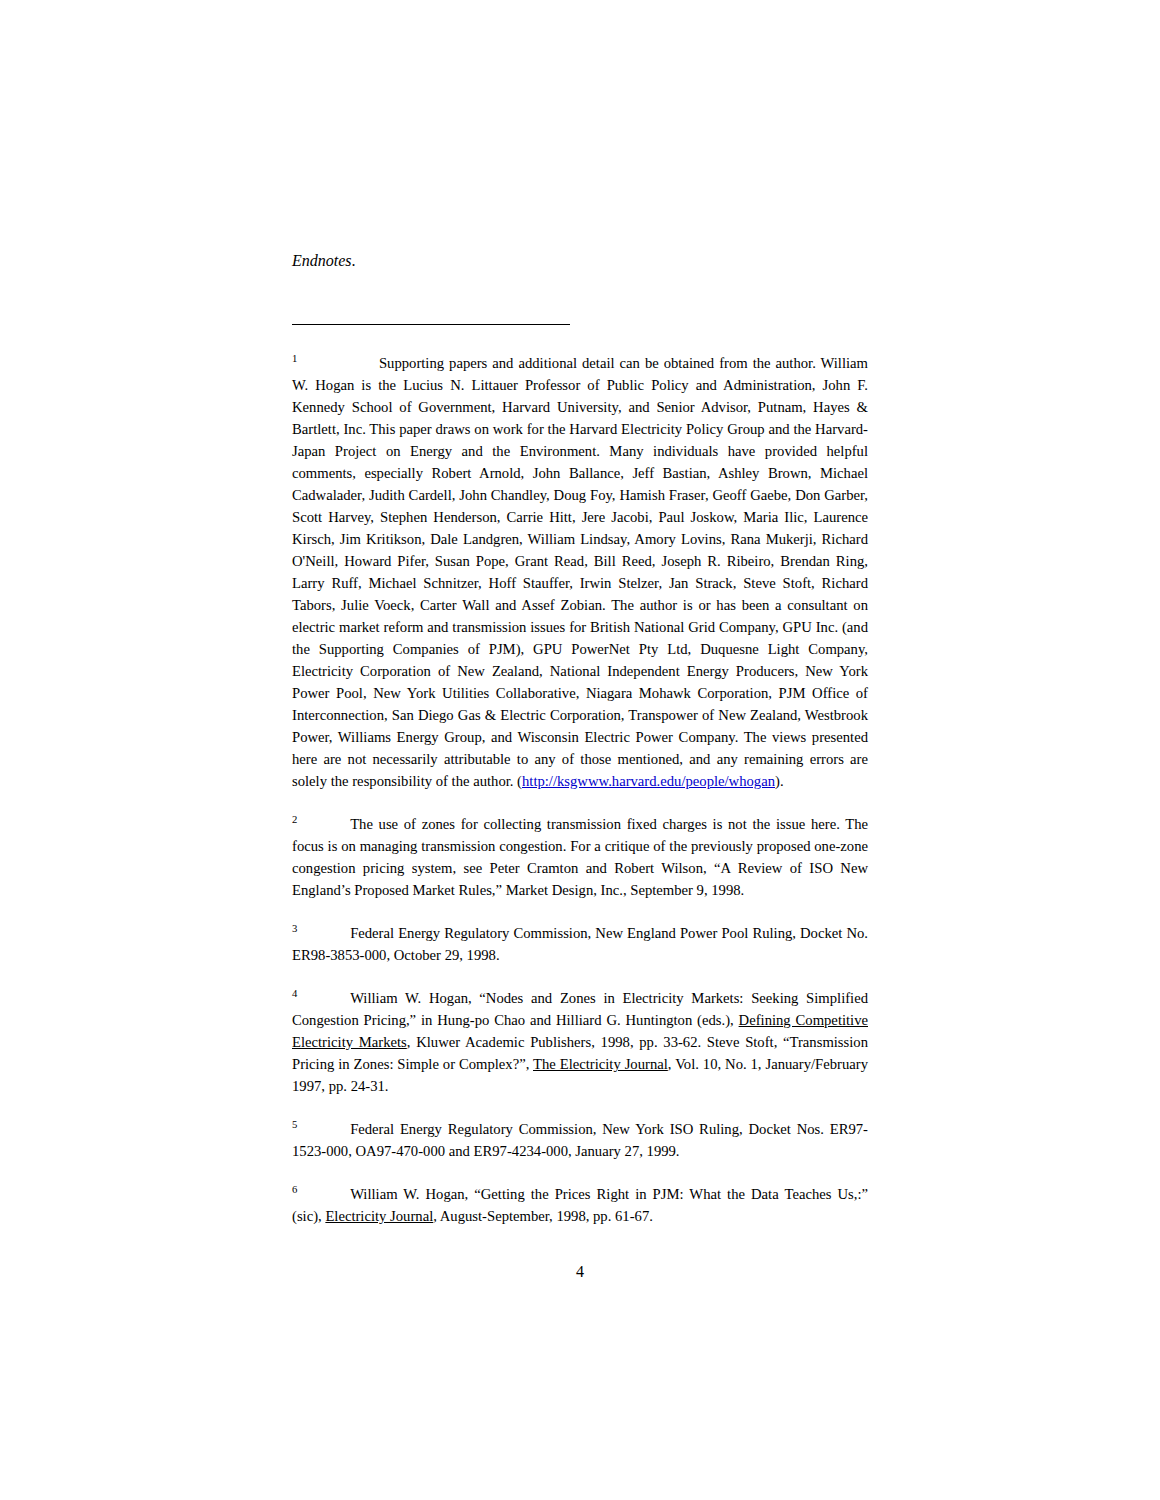Endnotes.
1 Supporting papers and additional detail can be obtained from the author. William W. Hogan is the Lucius N. Littauer Professor of Public Policy and Administration, John F. Kennedy School of Government, Harvard University, and Senior Advisor, Putnam, Hayes & Bartlett, Inc. This paper draws on work for the Harvard Electricity Policy Group and the Harvard-Japan Project on Energy and the Environment. Many individuals have provided helpful comments, especially Robert Arnold, John Ballance, Jeff Bastian, Ashley Brown, Michael Cadwalader, Judith Cardell, John Chandley, Doug Foy, Hamish Fraser, Geoff Gaebe, Don Garber, Scott Harvey, Stephen Henderson, Carrie Hitt, Jere Jacobi, Paul Joskow, Maria Ilic, Laurence Kirsch, Jim Kritikson, Dale Landgren, William Lindsay, Amory Lovins, Rana Mukerji, Richard O'Neill, Howard Pifer, Susan Pope, Grant Read, Bill Reed, Joseph R. Ribeiro, Brendan Ring, Larry Ruff, Michael Schnitzer, Hoff Stauffer, Irwin Stelzer, Jan Strack, Steve Stoft, Richard Tabors, Julie Voeck, Carter Wall and Assef Zobian. The author is or has been a consultant on electric market reform and transmission issues for British National Grid Company, GPU Inc. (and the Supporting Companies of PJM), GPU PowerNet Pty Ltd, Duquesne Light Company, Electricity Corporation of New Zealand, National Independent Energy Producers, New York Power Pool, New York Utilities Collaborative, Niagara Mohawk Corporation, PJM Office of Interconnection, San Diego Gas & Electric Corporation, Transpower of New Zealand, Westbrook Power, Williams Energy Group, and Wisconsin Electric Power Company. The views presented here are not necessarily attributable to any of those mentioned, and any remaining errors are solely the responsibility of the author. (http://ksgwww.harvard.edu/people/whogan).
2 The use of zones for collecting transmission fixed charges is not the issue here. The focus is on managing transmission congestion. For a critique of the previously proposed one-zone congestion pricing system, see Peter Cramton and Robert Wilson, “A Review of ISO New England’s Proposed Market Rules,” Market Design, Inc., September 9, 1998.
3 Federal Energy Regulatory Commission, New England Power Pool Ruling, Docket No. ER98-3853-000, October 29, 1998.
4 William W. Hogan, “Nodes and Zones in Electricity Markets: Seeking Simplified Congestion Pricing,” in Hung-po Chao and Hilliard G. Huntington (eds.), Defining Competitive Electricity Markets, Kluwer Academic Publishers, 1998, pp. 33-62. Steve Stoft, “Transmission Pricing in Zones: Simple or Complex?”, The Electricity Journal, Vol. 10, No. 1, January/February 1997, pp. 24-31.
5 Federal Energy Regulatory Commission, New York ISO Ruling, Docket Nos. ER97-1523-000, OA97-470-000 and ER97-4234-000, January 27, 1999.
6 William W. Hogan, “Getting the Prices Right in PJM: What the Data Teaches Us,:” (sic), Electricity Journal, August-September, 1998, pp. 61-67.
4